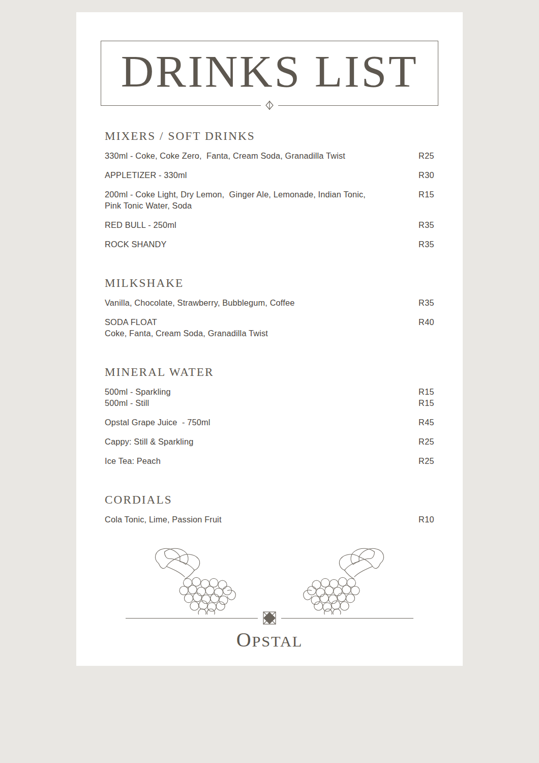DRINKS LIST
Mixers / Soft Drinks
330ml - Coke, Coke Zero, Fanta, Cream Soda, Granadilla Twist
R25
APPLETIZER - 330ml
R30
200ml - Coke Light, Dry Lemon, Ginger Ale, Lemonade, Indian Tonic,Pink Tonic Water, Soda
R15
RED BULL - 250ml
R35
ROCK SHANDY
R35
Milkshake
Vanilla, Chocolate, Strawberry, Bubblegum, Coffee
R35
SODA FLOATCoke, Fanta, Cream Soda, Granadilla Twist
R40
Mineral Water
500ml - Sparkling500ml - Still
R15 R15
Opstal Grape Juice - 750ml
R45
Cappy: Still & Sparkling
R25
Ice Tea: Peach
R25
Cordials
Cola Tonic, Lime, Passion Fruit
R10
OPSTAL